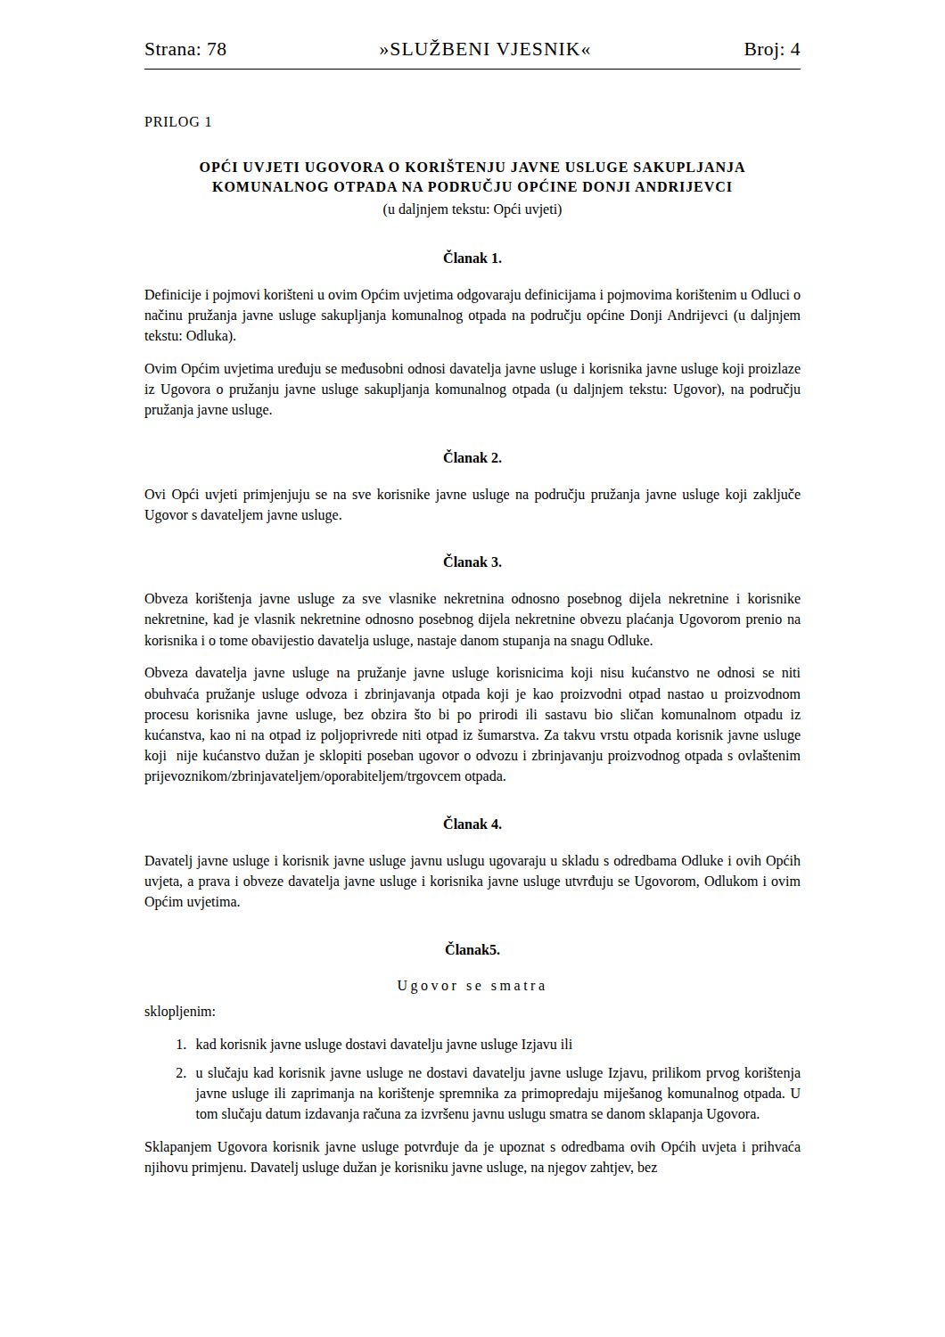Strana: 78 »SLUŽBENI VJESNIK« Broj: 4
PRILOG 1
OPĆI UVJETI UGOVORA O KORIŠTENJU JAVNE USLUGE SAKUPLJANJA
KOMUNALNOG OTPADA NA PODRUČJU OPĆINE DONJI ANDRIJEVCI
(u daljnjem tekstu: Opći uvjeti)
Članak 1.
Definicije i pojmovi korišteni u ovim Općim uvjetima odgovaraju definicijama i pojmovima korištenim u Odluci o načinu pružanja javne usluge sakupljanja komunalnog otpada na području općine Donji Andrijevci (u daljnjem tekstu: Odluka).
Ovim Općim uvjetima uređuju se međusobni odnosi davatelja javne usluge i korisnika javne usluge koji proizlaze iz Ugovora o pružanju javne usluge sakupljanja komunalnog otpada (u daljnjem tekstu: Ugovor), na području pružanja javne usluge.
Članak 2.
Ovi Opći uvjeti primjenjuju se na sve korisnike javne usluge na području pružanja javne usluge koji zaključe Ugovor s davateljem javne usluge.
Članak 3.
Obveza korištenja javne usluge za sve vlasnike nekretnina odnosno posebnog dijela nekretnine i korisnike nekretnine, kad je vlasnik nekretnine odnosno posebnog dijela nekretnine obvezu plaćanja Ugovorom prenio na korisnika i o tome obavijestio davatelja usluge, nastaje danom stupanja na snagu Odluke.
Obveza davatelja javne usluge na pružanje javne usluge korisnicima koji nisu kućanstvo ne odnosi se niti obuhvaća pružanje usluge odvoza i zbrinjavanja otpada koji je kao proizvodni otpad nastao u proizvodnom procesu korisnika javne usluge, bez obzira što bi po prirodi ili sastavu bio sličan komunalnom otpadu iz kućanstva, kao ni na otpad iz poljoprivrede niti otpad iz šumarstva. Za takvu vrstu otpada korisnik javne usluge koji nije kućanstvo dužan je sklopiti poseban ugovor o odvozu i zbrinjavanju proizvodnog otpada s ovlaštenim prijevoznikom/zbrinjavateljem/oporabiteljem/trgovcem otpada.
Članak 4.
Davatelj javne usluge i korisnik javne usluge javnu uslugu ugovaraju u skladu s odredbama Odluke i ovih Općih uvjeta, a prava i obveze davatelja javne usluge i korisnika javne usluge utvrđuju se Ugovorom, Odlukom i ovim Općim uvjetima.
Članak5.
Ugovor se smatra
sklopljenim:
kad korisnik javne usluge dostavi davatelju javne usluge Izjavu ili
u slučaju kad korisnik javne usluge ne dostavi davatelju javne usluge Izjavu, prilikom prvog korištenja javne usluge ili zaprimanja na korištenje spremnika za primopredaju miješanog komunalnog otpada. U tom slučaju datum izdavanja računa za izvršenu javnu uslugu smatra se danom sklapanja Ugovora.
Sklapanjem Ugovora korisnik javne usluge potvrđuje da je upoznat s odredbama ovih Općih uvjeta i prihvaća njihovu primjenu. Davatelj usluge dužan je korisniku javne usluge, na njegov zahtjev, bez